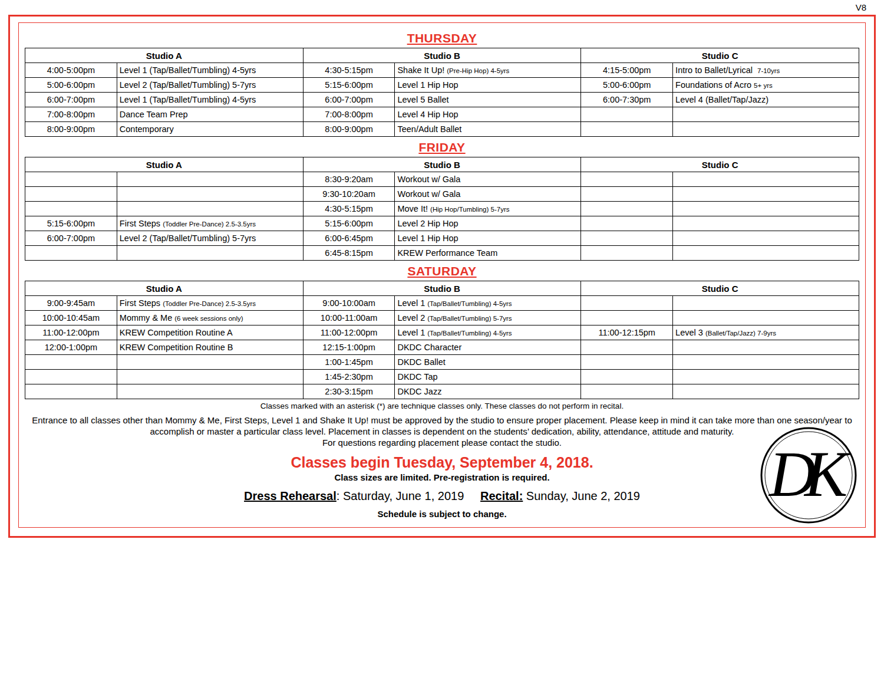V8
THURSDAY
| Studio A | Studio B | Studio C |
| --- | --- | --- |
| 4:00-5:00pm | Level 1 (Tap/Ballet/Tumbling) 4-5yrs | 4:30-5:15pm | Shake It Up! (Pre-Hip Hop) 4-5yrs | 4:15-5:00pm | Intro to Ballet/Lyrical 7-10yrs |
| 5:00-6:00pm | Level 2 (Tap/Ballet/Tumbling) 5-7yrs | 5:15-6:00pm | Level 1 Hip Hop | 5:00-6:00pm | Foundations of Acro 5+ yrs |
| 6:00-7:00pm | Level 1 (Tap/Ballet/Tumbling) 4-5yrs | 6:00-7:00pm | Level 5 Ballet | 6:00-7:30pm | Level 4 (Ballet/Tap/Jazz) |
| 7:00-8:00pm | Dance Team Prep | 7:00-8:00pm | Level 4 Hip Hop | | |
| 8:00-9:00pm | Contemporary | 8:00-9:00pm | Teen/Adult Ballet | | |
FRIDAY
| Studio A | Studio B | Studio C |
| --- | --- | --- |
| | | 8:30-9:20am | Workout w/ Gala | | |
| | | 9:30-10:20am | Workout w/ Gala | | |
| | | 4:30-5:15pm | Move It! (Hip Hop/Tumbling) 5-7yrs | | |
| 5:15-6:00pm | First Steps (Toddler Pre-Dance) 2.5-3.5yrs | 5:15-6:00pm | Level 2 Hip Hop | | |
| 6:00-7:00pm | Level 2 (Tap/Ballet/Tumbling) 5-7yrs | 6:00-6:45pm | Level 1 Hip Hop | | |
| | | 6:45-8:15pm | KREW Performance Team | | |
SATURDAY
| Studio A | Studio B | Studio C |
| --- | --- | --- |
| 9:00-9:45am | First Steps (Toddler Pre-Dance) 2.5-3.5yrs | 9:00-10:00am | Level 1 (Tap/Ballet/Tumbling) 4-5yrs | | |
| 10:00-10:45am | Mommy & Me (6 week sessions only) | 10:00-11:00am | Level 2 (Tap/Ballet/Tumbling) 5-7yrs | | |
| 11:00-12:00pm | KREW Competition Routine A | 11:00-12:00pm | Level 1 (Tap/Ballet/Tumbling) 4-5yrs | 11:00-12:15pm | Level 3 (Ballet/Tap/Jazz) 7-9yrs |
| 12:00-1:00pm | KREW Competition Routine B | 12:15-1:00pm | DKDC Character | | |
| | | 1:00-1:45pm | DKDC Ballet | | |
| | | 1:45-2:30pm | DKDC Tap | | |
| | | 2:30-3:15pm | DKDC Jazz | | |
Classes marked with an asterisk (*) are technique classes only. These classes do not perform in recital.
Entrance to all classes other than Mommy & Me, First Steps, Level 1 and Shake It Up! must be approved by the studio to ensure proper placement. Please keep in mind it can take more than one season/year to accomplish or master a particular class level. Placement in classes is dependent on the students’ dedication, ability, attendance, attitude and maturity.
For questions regarding placement please contact the studio.
Classes begin Tuesday, September 4, 2018.
Class sizes are limited. Pre-registration is required.
Dress Rehearsal: Saturday, June 1, 2019 Recital: Sunday, June 2, 2019
Schedule is subject to change.
D K